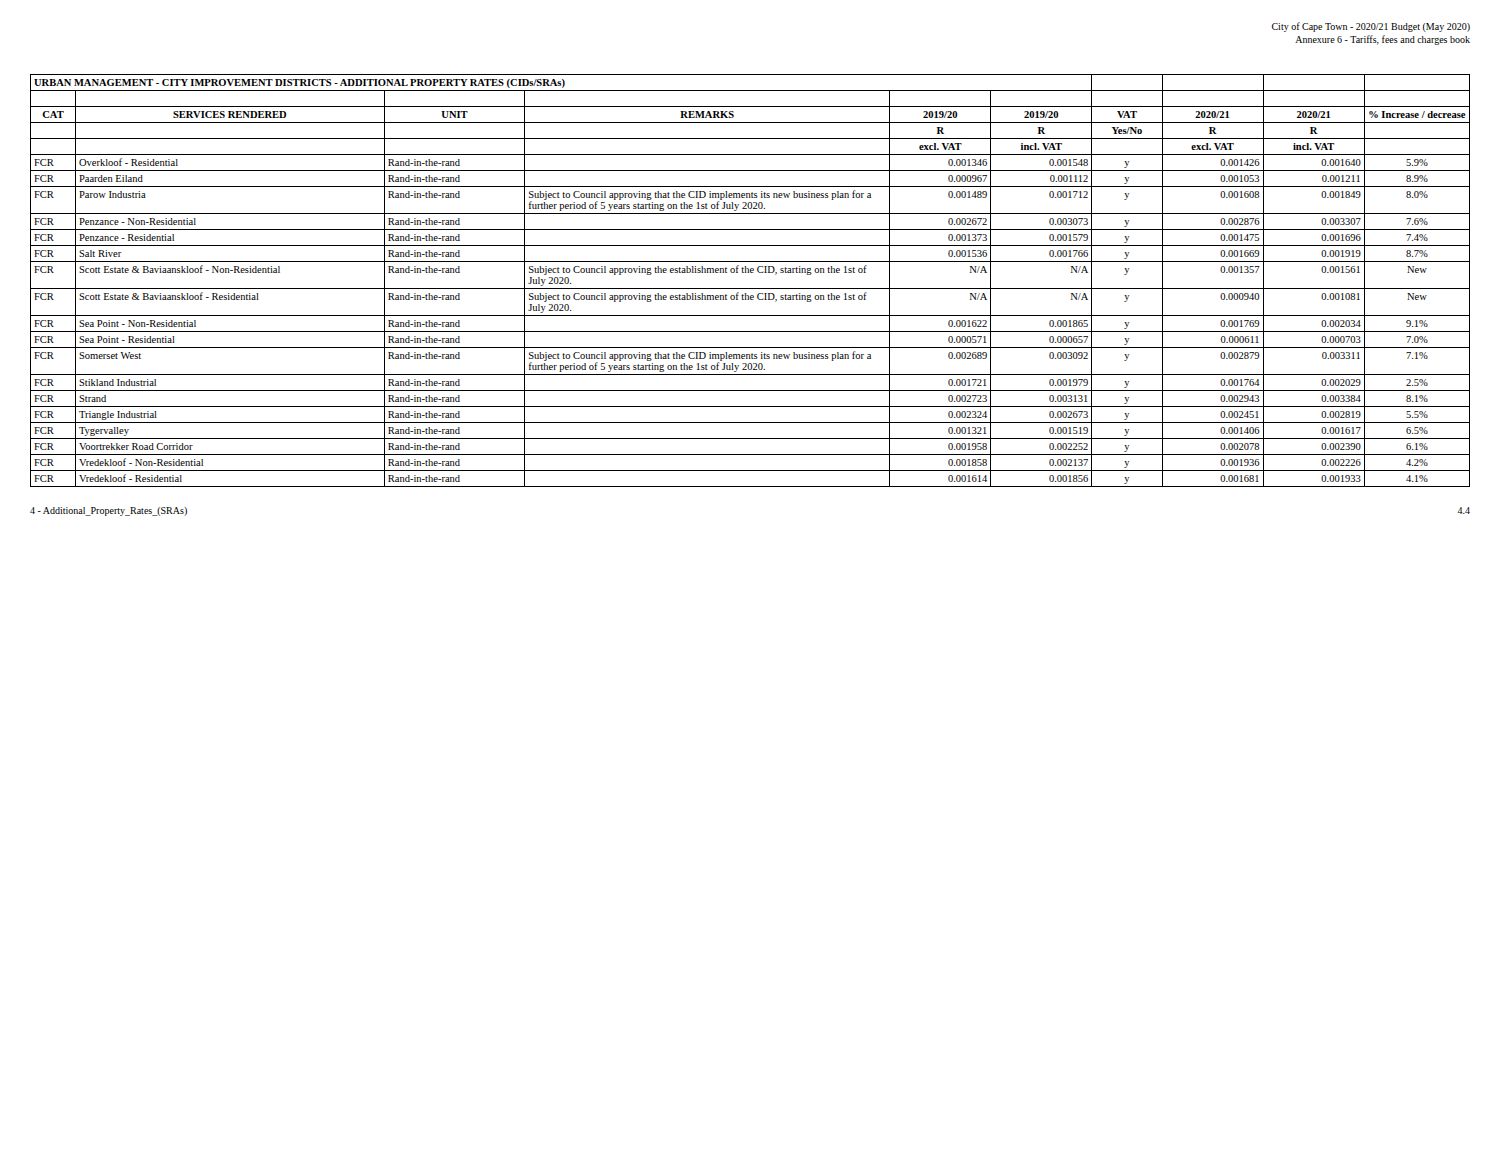City of Cape Town - 2020/21 Budget (May 2020)
Annexure 6 - Tariffs, fees and charges book
| URBAN MANAGEMENT - CITY IMPROVEMENT DISTRICTS - ADDITIONAL PROPERTY RATES (CIDs/SRAs) | | | | |
| CAT | SERVICES RENDERED | UNIT | REMARKS | 2019/20 | 2019/20 | VAT | 2020/21 | 2020/21 | % Increase / decrease |
| | | | | R | R | Yes/No | R | R | |
| | | | | excl. VAT | incl. VAT | | excl. VAT | incl. VAT | |
| FCR | Overkloof - Residential | Rand-in-the-rand | | 0.001346 | 0.001548 | y | 0.001426 | 0.001640 | 5.9% |
| FCR | Paarden Eiland | Rand-in-the-rand | | 0.000967 | 0.001112 | y | 0.001053 | 0.001211 | 8.9% |
| FCR | Parow Industria | Rand-in-the-rand | Subject to Council approving that the CID implements its new business plan for a further period of 5 years starting on the 1st of July 2020. | 0.001489 | 0.001712 | y | 0.001608 | 0.001849 | 8.0% |
| FCR | Penzance - Non-Residential | Rand-in-the-rand | | 0.002672 | 0.003073 | y | 0.002876 | 0.003307 | 7.6% |
| FCR | Penzance - Residential | Rand-in-the-rand | | 0.001373 | 0.001579 | y | 0.001475 | 0.001696 | 7.4% |
| FCR | Salt River | Rand-in-the-rand | | 0.001536 | 0.001766 | y | 0.001669 | 0.001919 | 8.7% |
| FCR | Scott Estate & Baviaanskloof - Non-Residential | Rand-in-the-rand | Subject to Council approving the establishment of the CID, starting on the 1st of July 2020. | N/A | N/A | y | 0.001357 | 0.001561 | New |
| FCR | Scott Estate & Baviaanskloof - Residential | Rand-in-the-rand | Subject to Council approving the establishment of the CID, starting on the 1st of July 2020. | N/A | N/A | y | 0.000940 | 0.001081 | New |
| FCR | Sea Point - Non-Residential | Rand-in-the-rand | | 0.001622 | 0.001865 | y | 0.001769 | 0.002034 | 9.1% |
| FCR | Sea Point - Residential | Rand-in-the-rand | | 0.000571 | 0.000657 | y | 0.000611 | 0.000703 | 7.0% |
| FCR | Somerset West | Rand-in-the-rand | Subject to Council approving that the CID implements its new business plan for a further period of 5 years starting on the 1st of July 2020. | 0.002689 | 0.003092 | y | 0.002879 | 0.003311 | 7.1% |
| FCR | Stikland Industrial | Rand-in-the-rand | | 0.001721 | 0.001979 | y | 0.001764 | 0.002029 | 2.5% |
| FCR | Strand | Rand-in-the-rand | | 0.002723 | 0.003131 | y | 0.002943 | 0.003384 | 8.1% |
| FCR | Triangle Industrial | Rand-in-the-rand | | 0.002324 | 0.002673 | y | 0.002451 | 0.002819 | 5.5% |
| FCR | Tygervalley | Rand-in-the-rand | | 0.001321 | 0.001519 | y | 0.001406 | 0.001617 | 6.5% |
| FCR | Voortrekker Road Corridor | Rand-in-the-rand | | 0.001958 | 0.002252 | y | 0.002078 | 0.002390 | 6.1% |
| FCR | Vredekloof - Non-Residential | Rand-in-the-rand | | 0.001858 | 0.002137 | y | 0.001936 | 0.002226 | 4.2% |
| FCR | Vredekloof - Residential | Rand-in-the-rand | | 0.001614 | 0.001856 | y | 0.001681 | 0.001933 | 4.1% |
4 - Additional_Property_Rates_(SRAs)
4.4